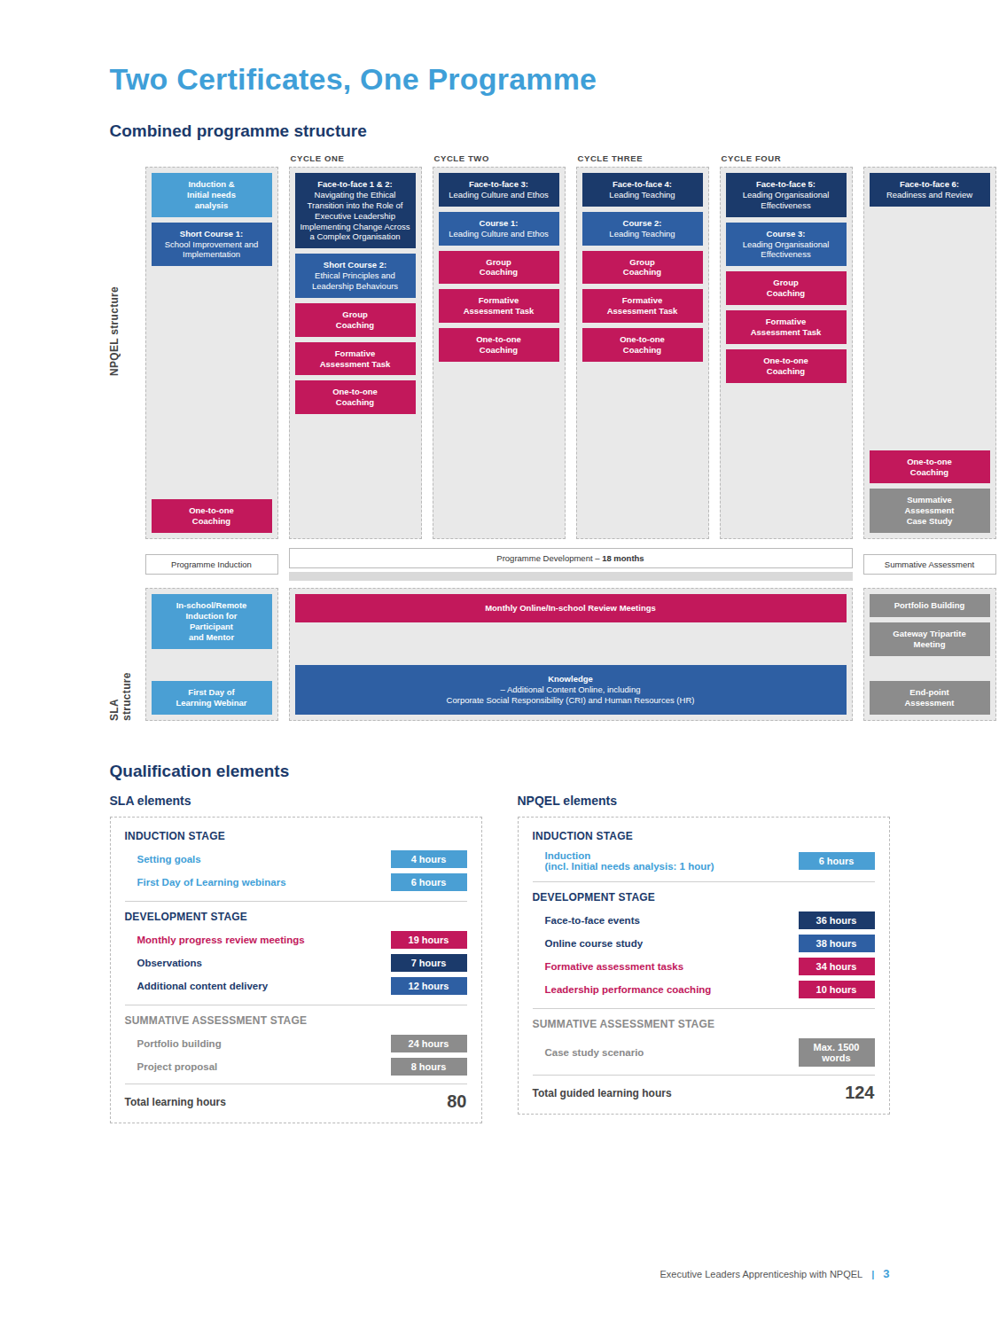Two Certificates, One Programme
Combined programme structure
NPQEL structure
SLA structure
CYCLE ONE
CYCLE TWO
CYCLE THREE
CYCLE FOUR
Induction &
Initial needs
analysis
Short Course 1: School Improvement and Implementation
One-to-one
Coaching
Face-to-face 1 & 2: Navigating the Ethical Transition into the Role of Executive Leadership
Implementing Change Across a Complex Organisation
Short Course 2: Ethical Principles and Leadership Behaviours
Group
Coaching
Formative
Assessment Task
One-to-one
Coaching
Face-to-face 3: Leading Culture and Ethos
Course 1: Leading Culture and Ethos
Group
Coaching
Formative
Assessment Task
One-to-one
Coaching
Face-to-face 4: Leading Teaching
Course 2: Leading Teaching
Group
Coaching
Formative
Assessment Task
One-to-one
Coaching
Face-to-face 5: Leading Organisational Effectiveness
Course 3: Leading Organisational Effectiveness
Group
Coaching
Formative
Assessment Task
One-to-one
Coaching
Face-to-face 6: Readiness and Review
One-to-one
Coaching
Summative
Assessment
Case Study
Programme Induction
Programme Development – 18 months
Summative Assessment
In-school/Remote
Induction for
Participant
and Mentor
First Day of
Learning Webinar
Monthly Online/In-school Review Meetings
Knowledge – Additional Content Online, including
Corporate Social Responsibility (CRI) and Human Resources (HR)
Portfolio Building
Gateway Tripartite
Meeting
End-point
Assessment
Qualification elements
SLA elements
INDUCTION STAGE
Setting goals 4 hours
First Day of Learning webinars 6 hours
DEVELOPMENT STAGE
Monthly progress review meetings 19 hours
Observations 7 hours
Additional content delivery 12 hours
SUMMATIVE ASSESSMENT STAGE
Portfolio building 24 hours
Project proposal 8 hours
Total learning hours 80
NPQEL elements
INDUCTION STAGE
Induction
(incl. Initial needs analysis: 1 hour) 6 hours
DEVELOPMENT STAGE
Face-to-face events 36 hours
Online course study 38 hours
Formative assessment tasks 34 hours
Leadership performance coaching 10 hours
SUMMATIVE ASSESSMENT STAGE
Case study scenario Max. 1500
words
Total guided learning hours 124
Executive Leaders Apprenticeship with NPQEL | 3